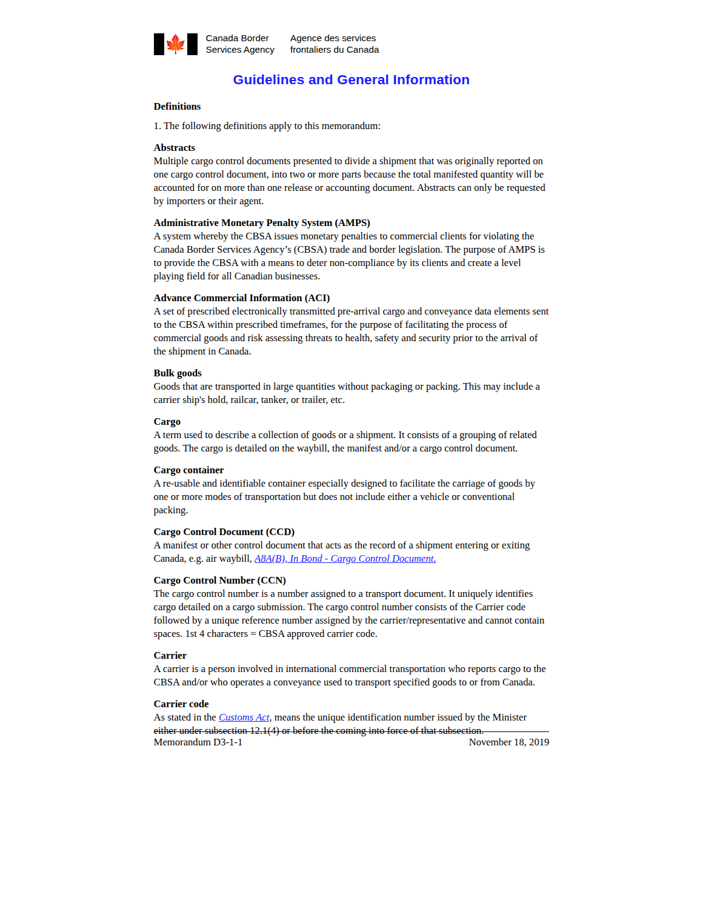🍁
Canada Border Services Agency
Agence des services frontaliers du Canada
Guidelines and General Information
Definitions
1. The following definitions apply to this memorandum:
Abstracts
Multiple cargo control documents presented to divide a shipment that was originally reported on one cargo control document, into two or more parts because the total manifested quantity will be accounted for on more than one release or accounting document. Abstracts can only be requested by importers or their agent.
Administrative Monetary Penalty System (AMPS)
A system whereby the CBSA issues monetary penalties to commercial clients for violating the Canada Border Services Agency’s (CBSA) trade and border legislation. The purpose of AMPS is to provide the CBSA with a means to deter non-compliance by its clients and create a level playing field for all Canadian businesses.
Advance Commercial Information (ACI)
A set of prescribed electronically transmitted pre-arrival cargo and conveyance data elements sent to the CBSA within prescribed timeframes, for the purpose of facilitating the process of commercial goods and risk assessing threats to health, safety and security prior to the arrival of the shipment in Canada.
Bulk goods
Goods that are transported in large quantities without packaging or packing. This may include a carrier ship's hold, railcar, tanker, or trailer, etc.
Cargo
A term used to describe a collection of goods or a shipment. It consists of a grouping of related goods. The cargo is detailed on the waybill, the manifest and/or a cargo control document.
Cargo container
A re-usable and identifiable container especially designed to facilitate the carriage of goods by one or more modes of transportation but does not include either a vehicle or conventional packing.
Cargo Control Document (CCD)
A manifest or other control document that acts as the record of a shipment entering or exiting Canada, e.g. air waybill, A8A(B), In Bond - Cargo Control Document.
Cargo Control Number (CCN)
The cargo control number is a number assigned to a transport document. It uniquely identifies cargo detailed on a cargo submission. The cargo control number consists of the Carrier code followed by a unique reference number assigned by the carrier/representative and cannot contain spaces. 1st 4 characters = CBSA approved carrier code.
Carrier
A carrier is a person involved in international commercial transportation who reports cargo to the CBSA and/or who operates a conveyance used to transport specified goods to or from Canada.
Carrier code
As stated in the Customs Act, means the unique identification number issued by the Minister either under subsection 12.1(4) or before the coming into force of that subsection.
Memorandum D3-1-1 November 18, 2019